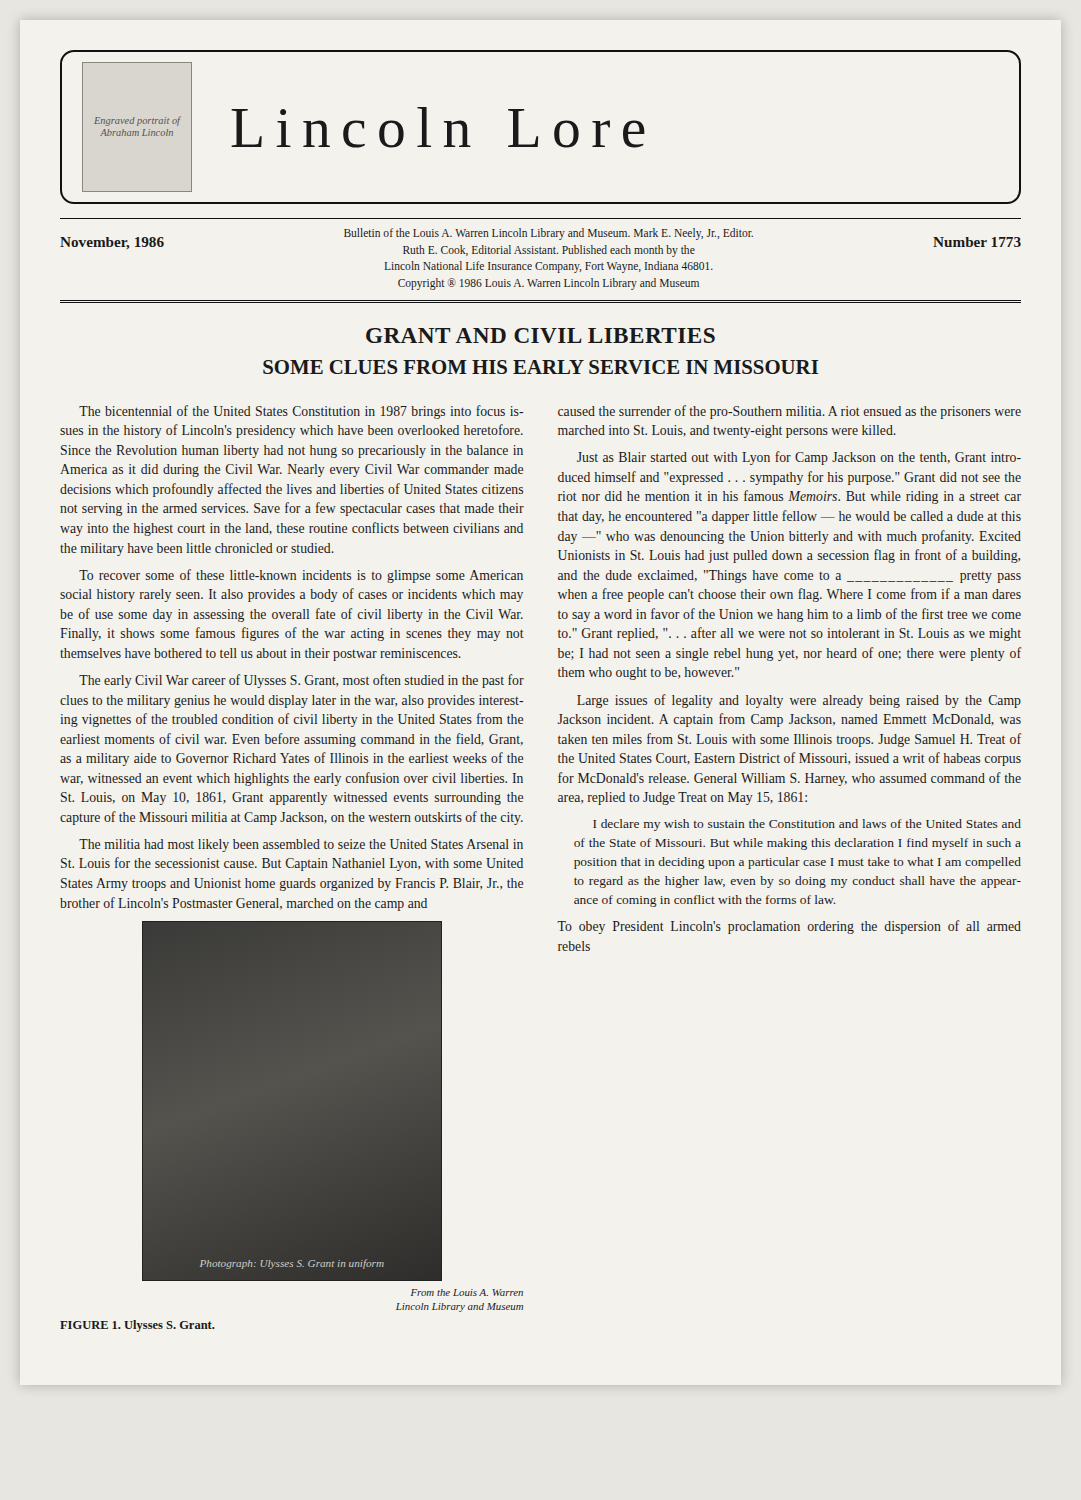Engraved portrait of Abraham Lincoln
Lincoln Lore
November, 1986
Bulletin of the Louis A. Warren Lincoln Library and Museum. Mark E. Neely, Jr., Editor.
Ruth E. Cook, Editorial Assistant. Published each month by the
Lincoln National Life Insurance Company, Fort Wayne, Indiana 46801.
Copyright ® 1986 Louis A. Warren Lincoln Library and Museum
Number 1773
GRANT AND CIVIL LIBERTIES
SOME CLUES FROM HIS EARLY SERVICE IN MISSOURI
The bicentennial of the United States Constitution in 1987 brings into focus issues in the history of Lincoln's presidency which have been overlooked heretofore. Since the Revolution human liberty had not hung so precariously in the balance in America as it did during the Civil War. Nearly every Civil War commander made decisions which profoundly affected the lives and liberties of United States citizens not serving in the armed services. Save for a few spectacular cases that made their way into the highest court in the land, these routine conflicts between civilians and the military have been little chronicled or studied.
To recover some of these little-known incidents is to glimpse some American social history rarely seen. It also provides a body of cases or incidents which may be of use some day in assessing the overall fate of civil liberty in the Civil War. Finally, it shows some famous figures of the war acting in scenes they may not themselves have bothered to tell us about in their postwar reminiscences.
The early Civil War career of Ulysses S. Grant, most often studied in the past for clues to the military genius he would display later in the war, also provides interesting vignettes of the troubled condition of civil liberty in the United States from the earliest moments of civil war. Even before assuming command in the field, Grant, as a military aide to Governor Richard Yates of Illinois in the earliest weeks of the war, witnessed an event which highlights the early confusion over civil liberties. In St. Louis, on May 10, 1861, Grant apparently witnessed events surrounding the capture of the Missouri militia at Camp Jackson, on the western outskirts of the city.
The militia had most likely been assembled to seize the United States Arsenal in St. Louis for the secessionist cause. But Captain Nathaniel Lyon, with some United States Army troops and Unionist home guards organized by Francis P. Blair, Jr., the brother of Lincoln's Postmaster General, marched on the camp and
Photograph: Ulysses S. Grant in uniform
From the Louis A. Warren
Lincoln Library and Museum
FIGURE 1. Ulysses S. Grant.
caused the surrender of the pro-Southern militia. A riot ensued as the prisoners were marched into St. Louis, and twenty-eight persons were killed.
Just as Blair started out with Lyon for Camp Jackson on the tenth, Grant introduced himself and "expressed . . . sympathy for his purpose." Grant did not see the riot nor did he mention it in his famous Memoirs. But while riding in a street car that day, he encountered "a dapper little fellow — he would be called a dude at this day —" who was denouncing the Union bitterly and with much profanity. Excited Unionists in St. Louis had just pulled down a secession flag in front of a building, and the dude exclaimed, "Things have come to a _____________ pretty pass when a free people can't choose their own flag. Where I come from if a man dares to say a word in favor of the Union we hang him to a limb of the first tree we come to." Grant replied, ". . . after all we were not so intolerant in St. Louis as we might be; I had not seen a single rebel hung yet, nor heard of one; there were plenty of them who ought to be, however."
Large issues of legality and loyalty were already being raised by the Camp Jackson incident. A captain from Camp Jackson, named Emmett McDonald, was taken ten miles from St. Louis with some Illinois troops. Judge Samuel H. Treat of the United States Court, Eastern District of Missouri, issued a writ of habeas corpus for McDonald's release. General William S. Harney, who assumed command of the area, replied to Judge Treat on May 15, 1861:
I declare my wish to sustain the Constitution and laws of the United States and of the State of Missouri. But while making this declaration I find myself in such a position that in deciding upon a particular case I must take to what I am compelled to regard as the higher law, even by so doing my conduct shall have the appearance of coming in conflict with the forms of law.
To obey President Lincoln's proclamation ordering the dispersion of all armed rebels